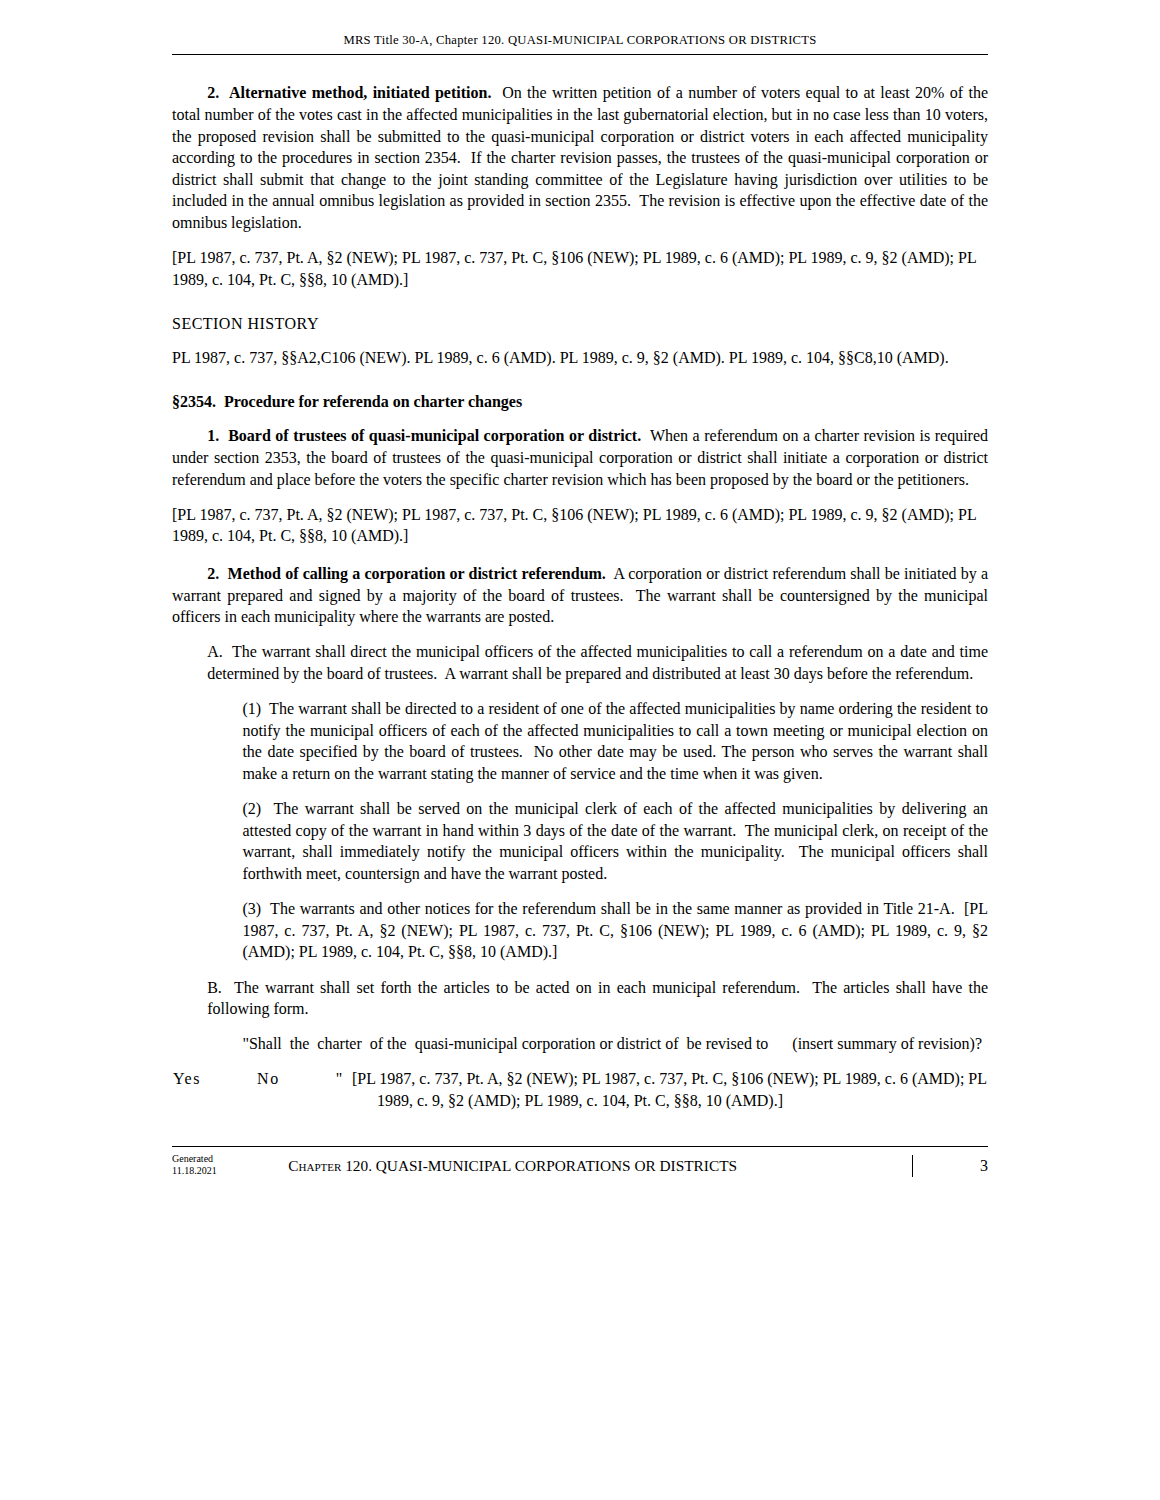MRS Title 30-A, Chapter 120. QUASI-MUNICIPAL CORPORATIONS OR DISTRICTS
2. Alternative method, initiated petition. On the written petition of a number of voters equal to at least 20% of the total number of the votes cast in the affected municipalities in the last gubernatorial election, but in no case less than 10 voters, the proposed revision shall be submitted to the quasi-municipal corporation or district voters in each affected municipality according to the procedures in section 2354. If the charter revision passes, the trustees of the quasi-municipal corporation or district shall submit that change to the joint standing committee of the Legislature having jurisdiction over utilities to be included in the annual omnibus legislation as provided in section 2355. The revision is effective upon the effective date of the omnibus legislation.
[PL 1987, c. 737, Pt. A, §2 (NEW); PL 1987, c. 737, Pt. C, §106 (NEW); PL 1989, c. 6 (AMD); PL 1989, c. 9, §2 (AMD); PL 1989, c. 104, Pt. C, §§8, 10 (AMD).]
SECTION HISTORY
PL 1987, c. 737, §§A2,C106 (NEW). PL 1989, c. 6 (AMD). PL 1989, c. 9, §2 (AMD). PL 1989, c. 104, §§C8,10 (AMD).
§2354. Procedure for referenda on charter changes
1. Board of trustees of quasi-municipal corporation or district. When a referendum on a charter revision is required under section 2353, the board of trustees of the quasi-municipal corporation or district shall initiate a corporation or district referendum and place before the voters the specific charter revision which has been proposed by the board or the petitioners.
[PL 1987, c. 737, Pt. A, §2 (NEW); PL 1987, c. 737, Pt. C, §106 (NEW); PL 1989, c. 6 (AMD); PL 1989, c. 9, §2 (AMD); PL 1989, c. 104, Pt. C, §§8, 10 (AMD).]
2. Method of calling a corporation or district referendum. A corporation or district referendum shall be initiated by a warrant prepared and signed by a majority of the board of trustees. The warrant shall be countersigned by the municipal officers in each municipality where the warrants are posted.
A. The warrant shall direct the municipal officers of the affected municipalities to call a referendum on a date and time determined by the board of trustees. A warrant shall be prepared and distributed at least 30 days before the referendum.
(1) The warrant shall be directed to a resident of one of the affected municipalities by name ordering the resident to notify the municipal officers of each of the affected municipalities to call a town meeting or municipal election on the date specified by the board of trustees. No other date may be used. The person who serves the warrant shall make a return on the warrant stating the manner of service and the time when it was given.
(2) The warrant shall be served on the municipal clerk of each of the affected municipalities by delivering an attested copy of the warrant in hand within 3 days of the date of the warrant. The municipal clerk, on receipt of the warrant, shall immediately notify the municipal officers within the municipality. The municipal officers shall forthwith meet, countersign and have the warrant posted.
(3) The warrants and other notices for the referendum shall be in the same manner as provided in Title 21‑A. [PL 1987, c. 737, Pt. A, §2 (NEW); PL 1987, c. 737, Pt. C, §106 (NEW); PL 1989, c. 6 (AMD); PL 1989, c. 9, §2 (AMD); PL 1989, c. 104, Pt. C, §§8, 10 (AMD).]
B. The warrant shall set forth the articles to be acted on in each municipal referendum. The articles shall have the following form.
"Shall the charter of the quasi-municipal corporation or district of be revised to (insert summary of revision)?
Yes No " [PL 1987, c. 737, Pt. A, §2 (NEW); PL 1987, c. 737, Pt. C, §106 (NEW); PL 1989, c. 6 (AMD); PL 1989, c. 9, §2 (AMD); PL 1989, c. 104, Pt. C, §§8, 10 (AMD).]
Generated
11.18.2021
Chapter 120. QUASI-MUNICIPAL CORPORATIONS OR DISTRICTS
3